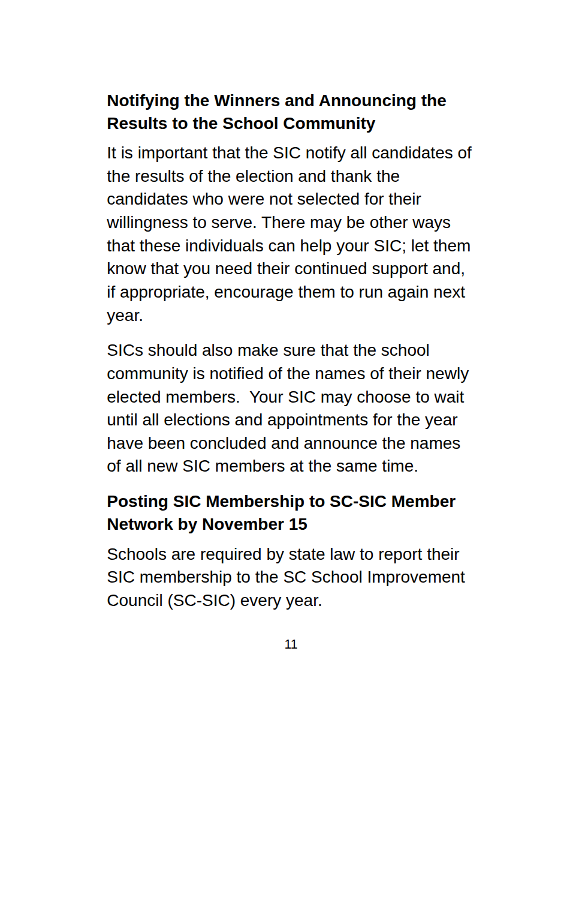Notifying the Winners and Announcing the Results to the School Community
It is important that the SIC notify all candidates of the results of the election and thank the candidates who were not selected for their willingness to serve. There may be other ways that these individuals can help your SIC; let them know that you need their continued support and, if appropriate, encourage them to run again next year.
SICs should also make sure that the school community is notified of the names of their newly elected members. Your SIC may choose to wait until all elections and appointments for the year have been concluded and announce the names of all new SIC members at the same time.
Posting SIC Membership to SC-SIC Member Network by November 15
Schools are required by state law to report their SIC membership to the SC School Improvement Council (SC-SIC) every year.
11